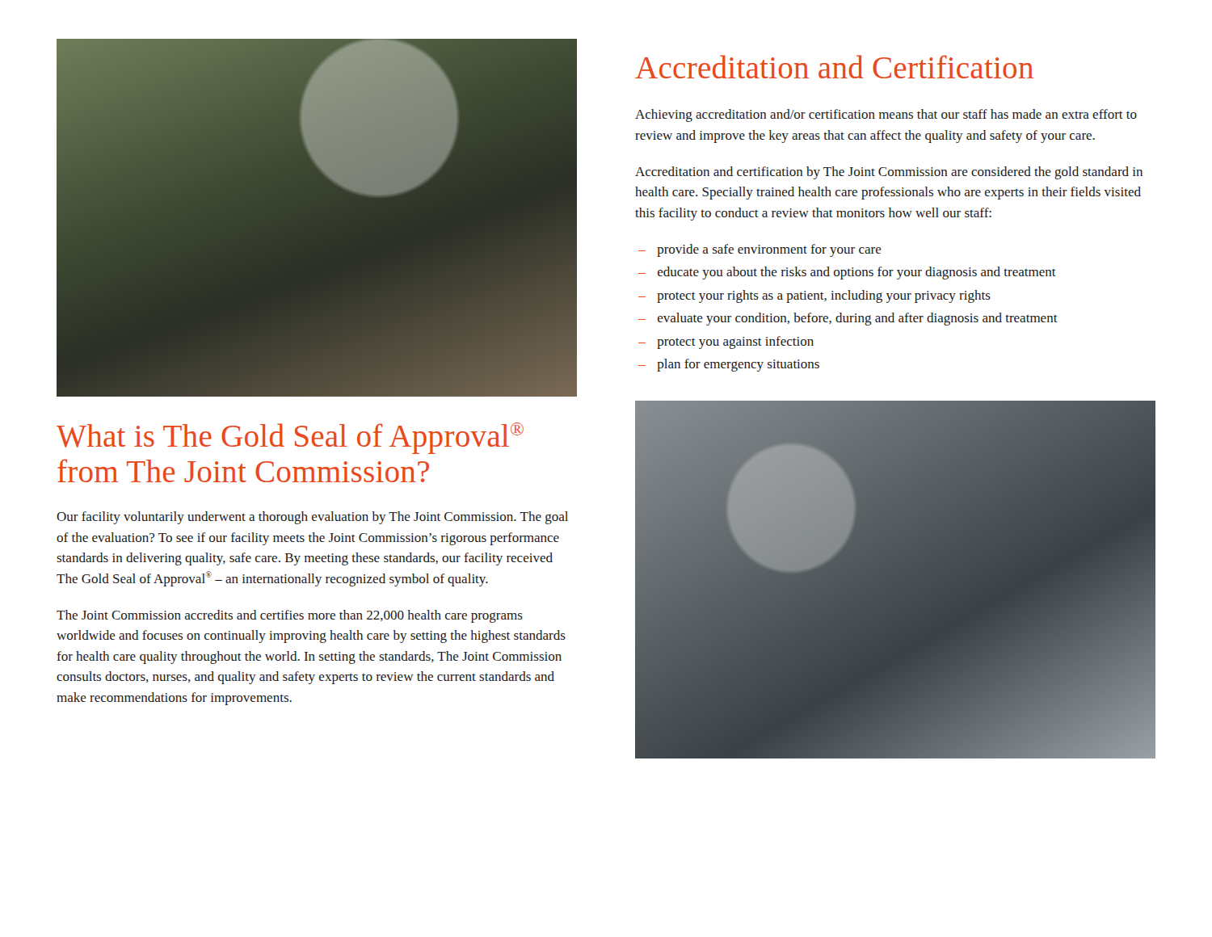What is The Gold Seal of Approval® from The Joint Commission?
Our facility voluntarily underwent a thorough evaluation by The Joint Commission. The goal of the evaluation? To see if our facility meets the Joint Commission’s rigorous performance standards in delivering quality, safe care. By meeting these standards, our facility received The Gold Seal of Approval® – an internationally recognized symbol of quality.
The Joint Commission accredits and certifies more than 22,000 health care programs worldwide and focuses on continually improving health care by setting the highest standards for health care quality throughout the world. In setting the standards, The Joint Commission consults doctors, nurses, and quality and safety experts to review the current standards and make recommendations for improvements.
Accreditation and Certification
Achieving accreditation and/or certification means that our staff has made an extra effort to review and improve the key areas that can affect the quality and safety of your care.
Accreditation and certification by The Joint Commission are considered the gold standard in health care. Specially trained health care professionals who are experts in their fields visited this facility to conduct a review that monitors how well our staff:
provide a safe environment for your care
educate you about the risks and options for your diagnosis and treatment
protect your rights as a patient, including your privacy rights
evaluate your condition, before, during and after diagnosis and treatment
protect you against infection
plan for emergency situations